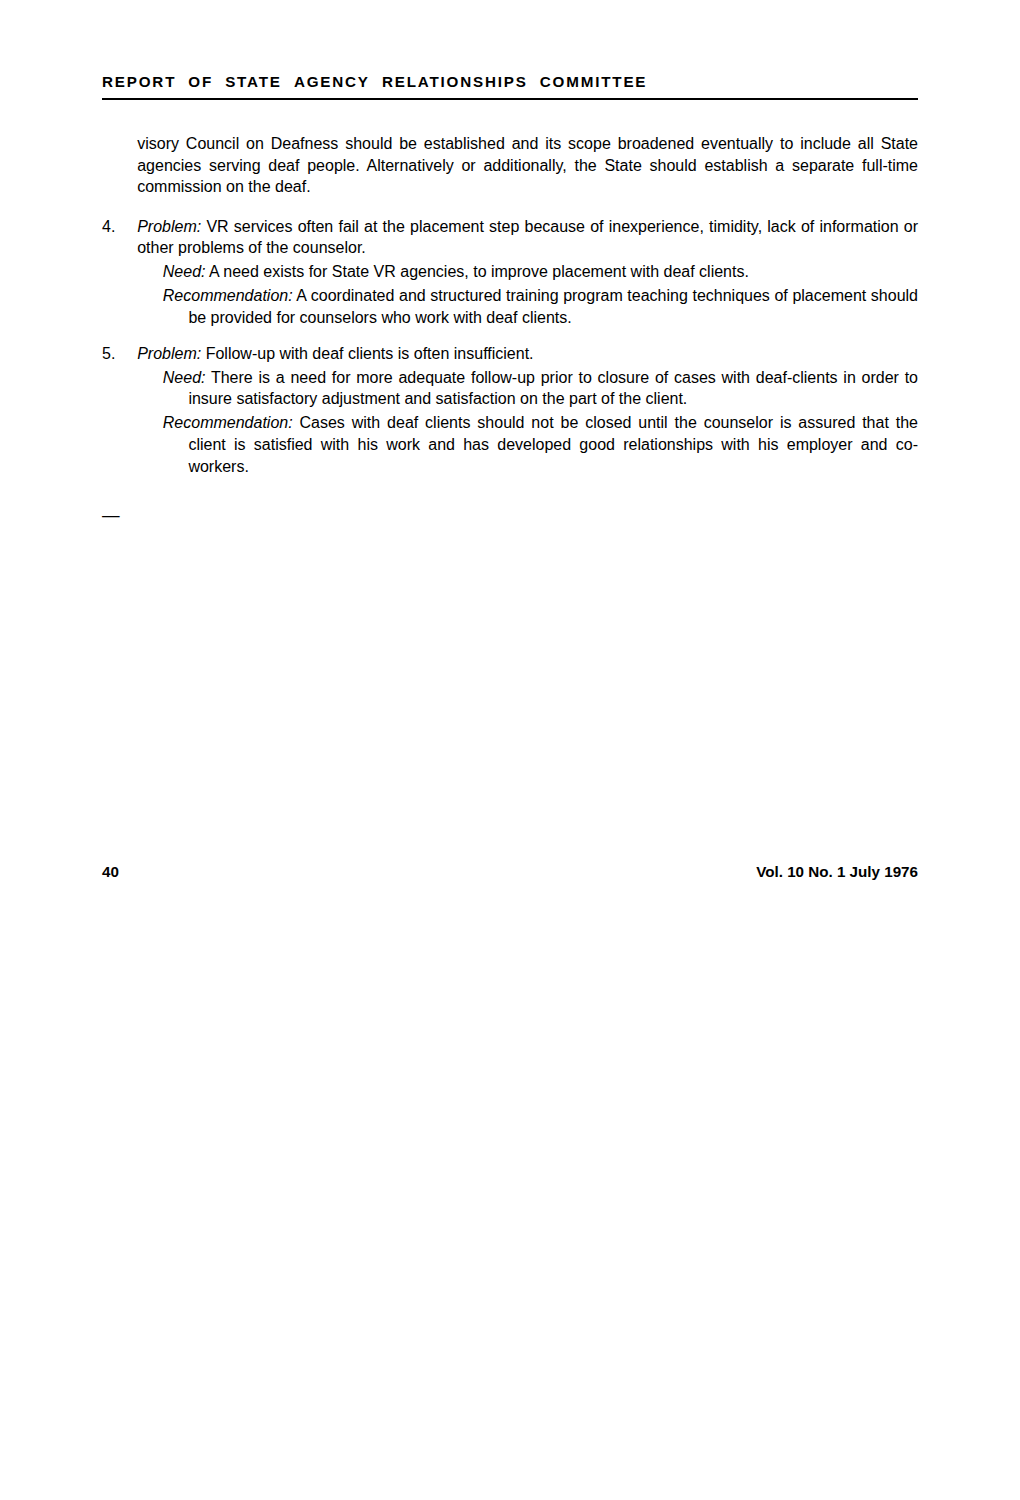REPORT OF STATE AGENCY RELATIONSHIPS COMMITTEE
visory Council on Deafness should be established and its scope broadened eventually to include all State agencies serving deaf people. Alternatively or additionally, the State should establish a separate full-time commission on the deaf.
Problem: VR services often fail at the placement step because of inexperience, timidity, lack of information or other problems of the counselor.
Need: A need exists for State VR agencies, to improve placement with deaf clients.
Recommendation: A coordinated and structured training program teaching techniques of placement should be provided for counselors who work with deaf clients.
Problem: Follow-up with deaf clients is often insufficient.
Need: There is a need for more adequate follow-up prior to closure of cases with deaf-clients in order to insure satisfactory adjustment and satisfaction on the part of the client.
Recommendation: Cases with deaf clients should not be closed until the counselor is assured that the client is satisfied with his work and has developed good relationships with his employer and co-workers.
—
40 Vol. 10 No. 1 July 1976